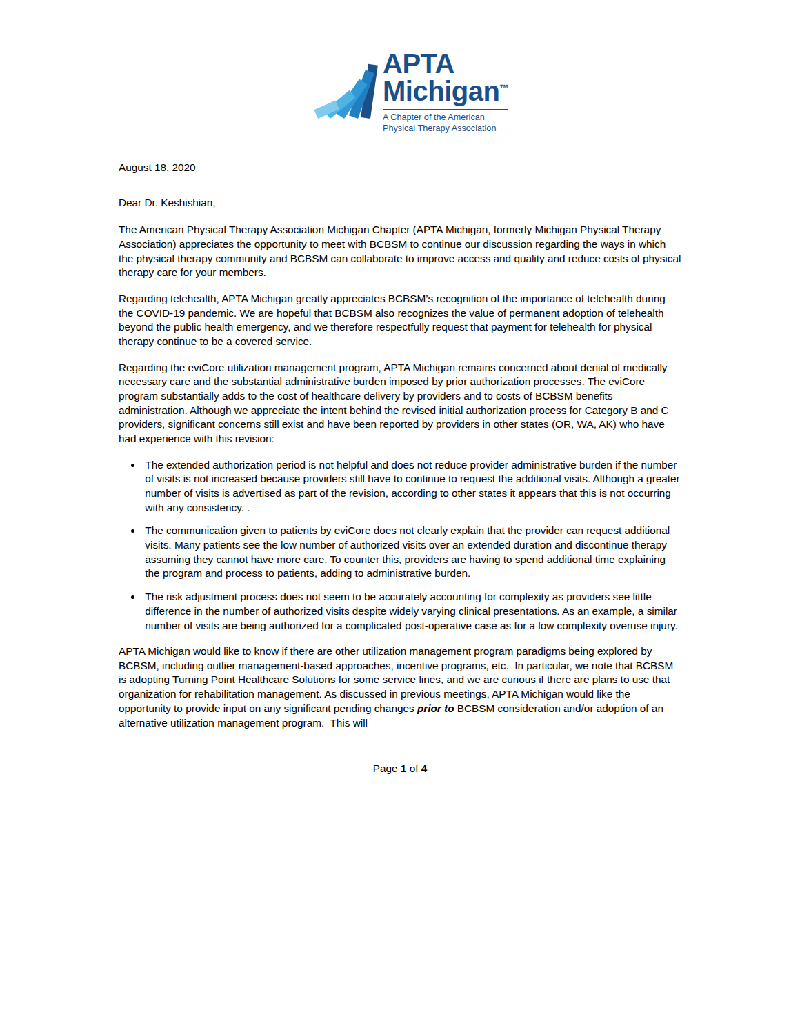APTA
Michigan™
A Chapter of the American
Physical Therapy Association
August 18, 2020
Dear Dr. Keshishian,
The American Physical Therapy Association Michigan Chapter (APTA Michigan, formerly Michigan Physical Therapy Association) appreciates the opportunity to meet with BCBSM to continue our discussion regarding the ways in which the physical therapy community and BCBSM can collaborate to improve access and quality and reduce costs of physical therapy care for your members.
Regarding telehealth, APTA Michigan greatly appreciates BCBSM’s recognition of the importance of telehealth during the COVID-19 pandemic. We are hopeful that BCBSM also recognizes the value of permanent adoption of telehealth beyond the public health emergency, and we therefore respectfully request that payment for telehealth for physical therapy continue to be a covered service.
Regarding the eviCore utilization management program, APTA Michigan remains concerned about denial of medically necessary care and the substantial administrative burden imposed by prior authorization processes. The eviCore program substantially adds to the cost of healthcare delivery by providers and to costs of BCBSM benefits administration. Although we appreciate the intent behind the revised initial authorization process for Category B and C providers, significant concerns still exist and have been reported by providers in other states (OR, WA, AK) who have had experience with this revision:
The extended authorization period is not helpful and does not reduce provider administrative burden if the number of visits is not increased because providers still have to continue to request the additional visits. Although a greater number of visits is advertised as part of the revision, according to other states it appears that this is not occurring with any consistency. .
The communication given to patients by eviCore does not clearly explain that the provider can request additional visits. Many patients see the low number of authorized visits over an extended duration and discontinue therapy assuming they cannot have more care. To counter this, providers are having to spend additional time explaining the program and process to patients, adding to administrative burden.
The risk adjustment process does not seem to be accurately accounting for complexity as providers see little difference in the number of authorized visits despite widely varying clinical presentations. As an example, a similar number of visits are being authorized for a complicated post-operative case as for a low complexity overuse injury.
APTA Michigan would like to know if there are other utilization management program paradigms being explored by BCBSM, including outlier management-based approaches, incentive programs, etc. In particular, we note that BCBSM is adopting Turning Point Healthcare Solutions for some service lines, and we are curious if there are plans to use that organization for rehabilitation management. As discussed in previous meetings, APTA Michigan would like the opportunity to provide input on any significant pending changes prior to BCBSM consideration and/or adoption of an alternative utilization management program. This will
Page 1 of 4